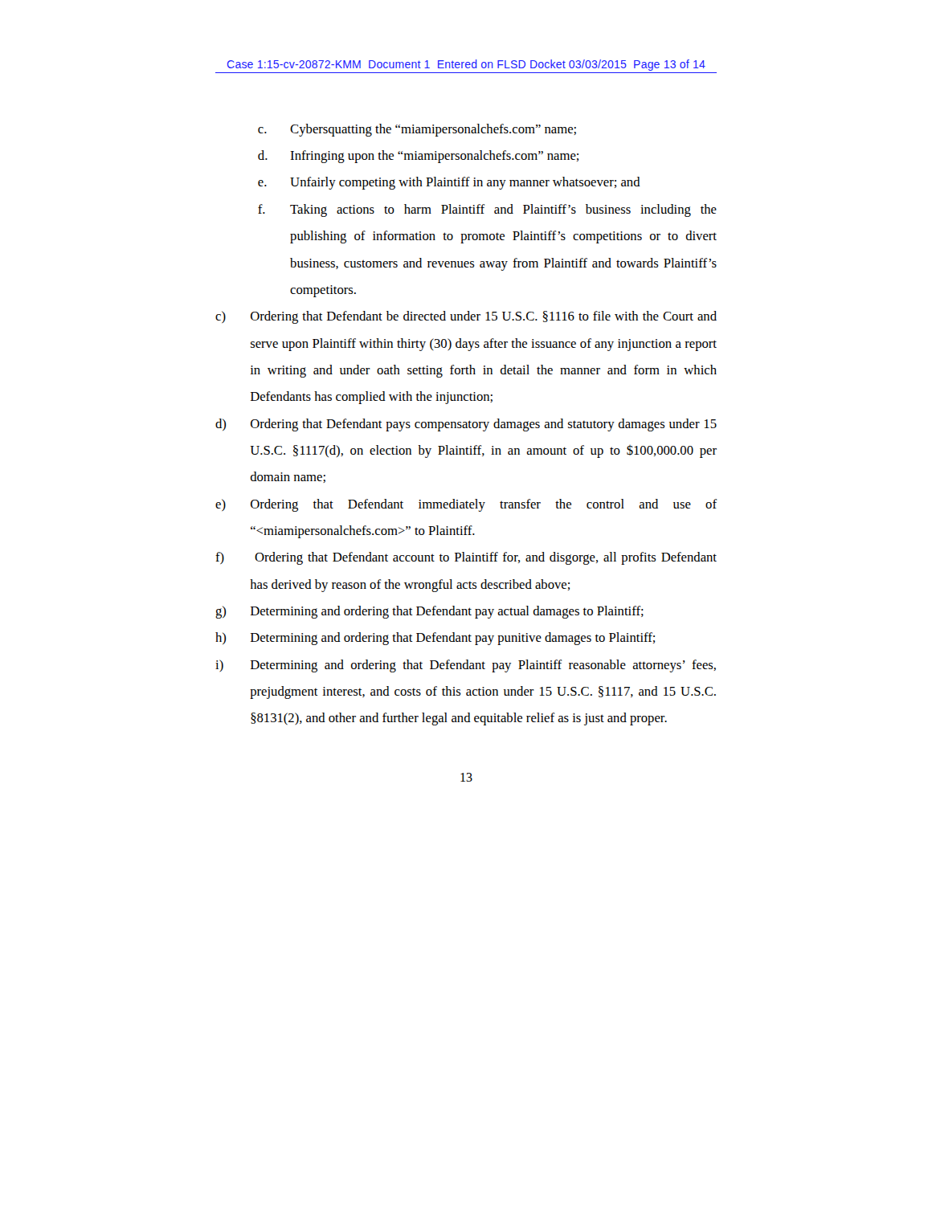Case 1:15-cv-20872-KMM Document 1 Entered on FLSD Docket 03/03/2015 Page 13 of 14
c. Cybersquatting the “miamipersonalchefs.com” name;
d. Infringing upon the “miamipersonalchefs.com” name;
e. Unfairly competing with Plaintiff in any manner whatsoever; and
f. Taking actions to harm Plaintiff and Plaintiff’s business including the publishing of information to promote Plaintiff’s competitions or to divert business, customers and revenues away from Plaintiff and towards Plaintiff’s competitors.
c) Ordering that Defendant be directed under 15 U.S.C. §1116 to file with the Court and serve upon Plaintiff within thirty (30) days after the issuance of any injunction a report in writing and under oath setting forth in detail the manner and form in which Defendants has complied with the injunction;
d) Ordering that Defendant pays compensatory damages and statutory damages under 15 U.S.C. §1117(d), on election by Plaintiff, in an amount of up to $100,000.00 per domain name;
e) Ordering that Defendant immediately transfer the control and use of “<miamipersonalchefs.com>” to Plaintiff.
f) Ordering that Defendant account to Plaintiff for, and disgorge, all profits Defendant has derived by reason of the wrongful acts described above;
g) Determining and ordering that Defendant pay actual damages to Plaintiff;
h) Determining and ordering that Defendant pay punitive damages to Plaintiff;
i) Determining and ordering that Defendant pay Plaintiff reasonable attorneys’ fees, prejudgment interest, and costs of this action under 15 U.S.C. §1117, and 15 U.S.C. §8131(2), and other and further legal and equitable relief as is just and proper.
13